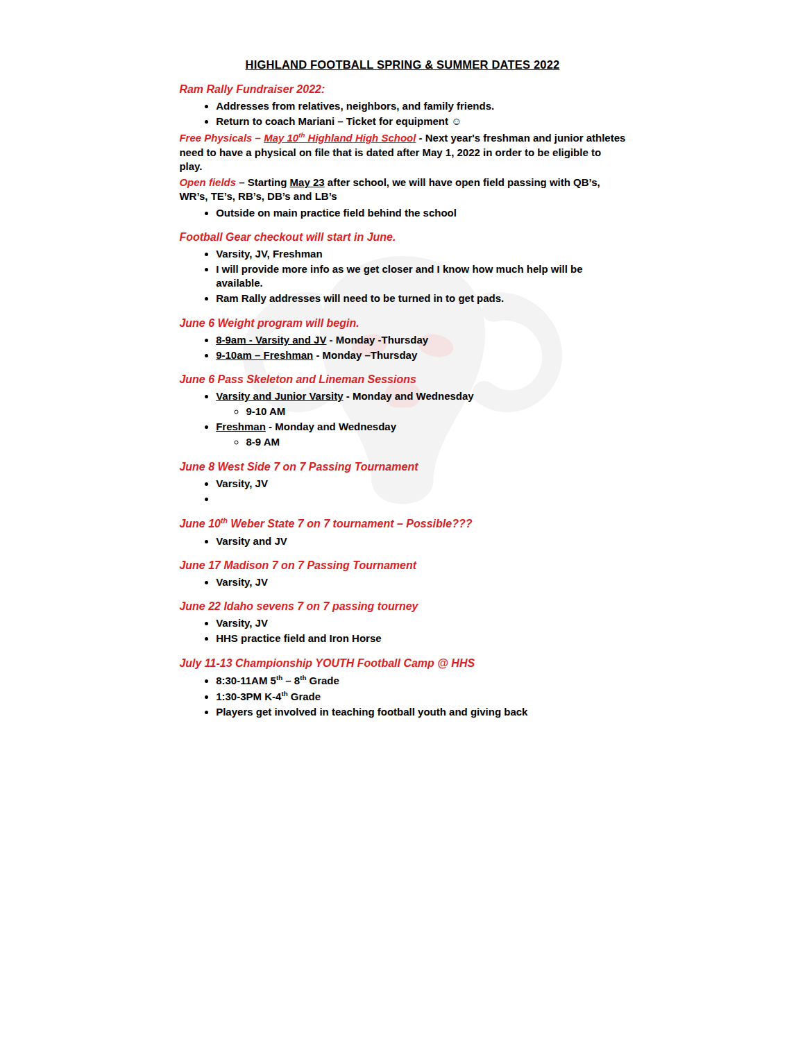HIGHLAND FOOTBALL SPRING & SUMMER DATES 2022
Ram Rally Fundraiser 2022:
Addresses from relatives, neighbors, and family friends.
Return to coach Mariani – Ticket for equipment ☺
Free Physicals – May 10th Highland High School - Next year's freshman and junior athletes need to have a physical on file that is dated after May 1, 2022 in order to be eligible to play.
Open fields – Starting May 23 after school, we will have open field passing with QB’s, WR’s, TE’s, RB’s, DB’s and LB’s
Outside on main practice field behind the school
Football Gear checkout will start in June.
Varsity, JV, Freshman
I will provide more info as we get closer and I know how much help will be available.
Ram Rally addresses will need to be turned in to get pads.
June 6 Weight program will begin.
8-9am - Varsity and JV - Monday -Thursday
9-10am – Freshman - Monday –Thursday
June 6 Pass Skeleton and Lineman Sessions
Varsity and Junior Varsity - Monday and Wednesday
9-10 AM
Freshman - Monday and Wednesday
8-9 AM
June 8 West Side 7 on 7 Passing Tournament
Varsity, JV
June 10th Weber State 7 on 7 tournament – Possible???
Varsity and JV
June 17 Madison 7 on 7 Passing Tournament
Varsity, JV
June 22 Idaho sevens 7 on 7 passing tourney
Varsity, JV
HHS practice field and Iron Horse
July 11-13 Championship YOUTH Football Camp @ HHS
8:30-11AM 5th – 8th Grade
1:30-3PM K-4th Grade
Players get involved in teaching football youth and giving back